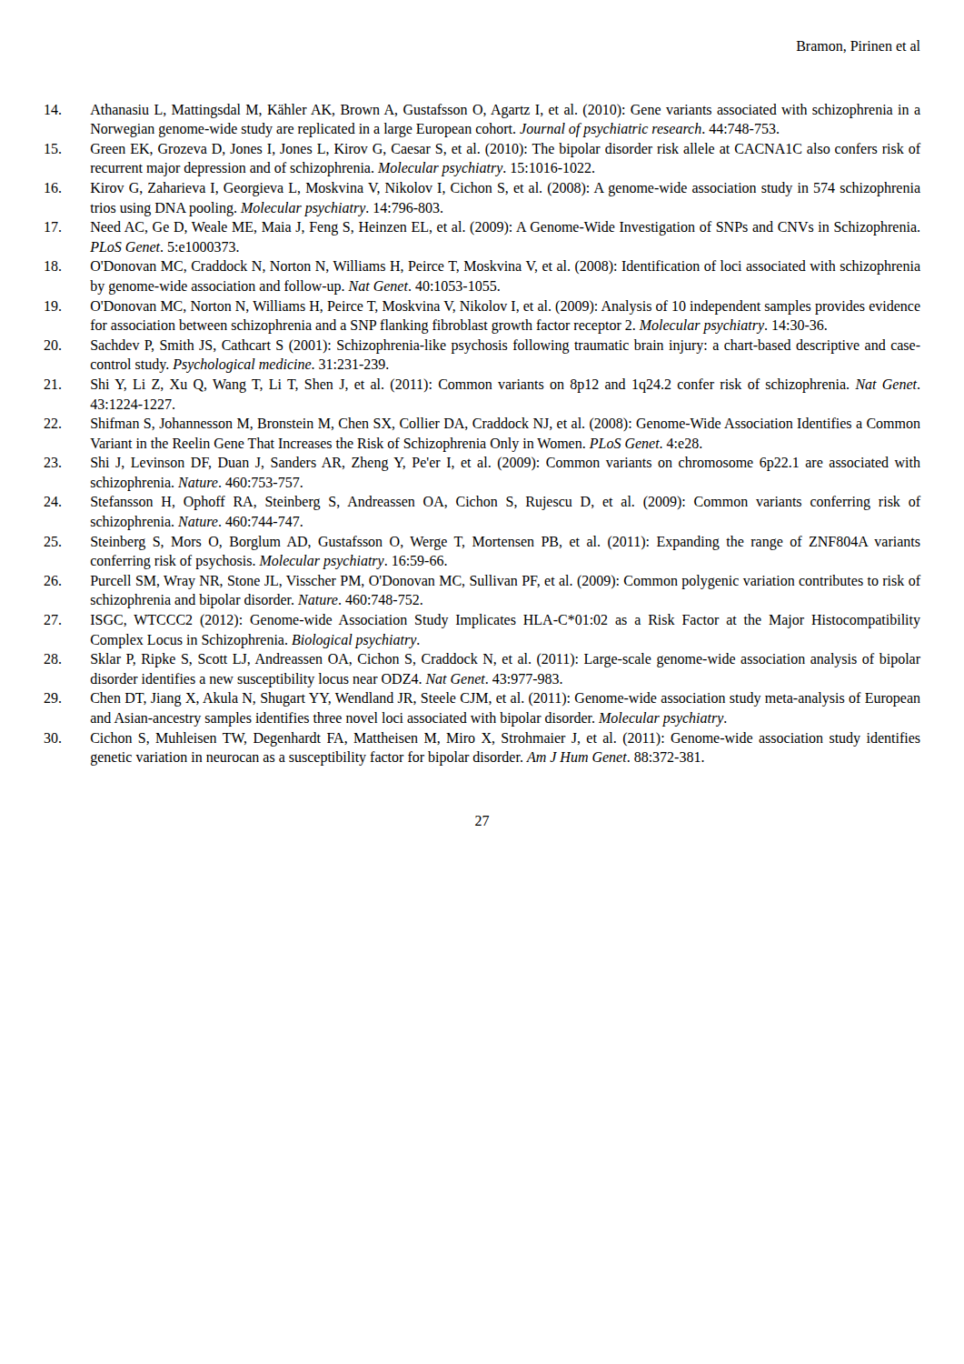Bramon, Pirinen et al
14. Athanasiu L, Mattingsdal M, Kähler AK, Brown A, Gustafsson O, Agartz I, et al. (2010): Gene variants associated with schizophrenia in a Norwegian genome-wide study are replicated in a large European cohort. Journal of psychiatric research. 44:748-753.
15. Green EK, Grozeva D, Jones I, Jones L, Kirov G, Caesar S, et al. (2010): The bipolar disorder risk allele at CACNA1C also confers risk of recurrent major depression and of schizophrenia. Molecular psychiatry. 15:1016-1022.
16. Kirov G, Zaharieva I, Georgieva L, Moskvina V, Nikolov I, Cichon S, et al. (2008): A genome-wide association study in 574 schizophrenia trios using DNA pooling. Molecular psychiatry. 14:796-803.
17. Need AC, Ge D, Weale ME, Maia J, Feng S, Heinzen EL, et al. (2009): A Genome-Wide Investigation of SNPs and CNVs in Schizophrenia. PLoS Genet. 5:e1000373.
18. O'Donovan MC, Craddock N, Norton N, Williams H, Peirce T, Moskvina V, et al. (2008): Identification of loci associated with schizophrenia by genome-wide association and follow-up. Nat Genet. 40:1053-1055.
19. O'Donovan MC, Norton N, Williams H, Peirce T, Moskvina V, Nikolov I, et al. (2009): Analysis of 10 independent samples provides evidence for association between schizophrenia and a SNP flanking fibroblast growth factor receptor 2. Molecular psychiatry. 14:30-36.
20. Sachdev P, Smith JS, Cathcart S (2001): Schizophrenia-like psychosis following traumatic brain injury: a chart-based descriptive and case-control study. Psychological medicine. 31:231-239.
21. Shi Y, Li Z, Xu Q, Wang T, Li T, Shen J, et al. (2011): Common variants on 8p12 and 1q24.2 confer risk of schizophrenia. Nat Genet. 43:1224-1227.
22. Shifman S, Johannesson M, Bronstein M, Chen SX, Collier DA, Craddock NJ, et al. (2008): Genome-Wide Association Identifies a Common Variant in the Reelin Gene That Increases the Risk of Schizophrenia Only in Women. PLoS Genet. 4:e28.
23. Shi J, Levinson DF, Duan J, Sanders AR, Zheng Y, Pe'er I, et al. (2009): Common variants on chromosome 6p22.1 are associated with schizophrenia. Nature. 460:753-757.
24. Stefansson H, Ophoff RA, Steinberg S, Andreassen OA, Cichon S, Rujescu D, et al. (2009): Common variants conferring risk of schizophrenia. Nature. 460:744-747.
25. Steinberg S, Mors O, Borglum AD, Gustafsson O, Werge T, Mortensen PB, et al. (2011): Expanding the range of ZNF804A variants conferring risk of psychosis. Molecular psychiatry. 16:59-66.
26. Purcell SM, Wray NR, Stone JL, Visscher PM, O'Donovan MC, Sullivan PF, et al. (2009): Common polygenic variation contributes to risk of schizophrenia and bipolar disorder. Nature. 460:748-752.
27. ISGC, WTCCC2 (2012): Genome-wide Association Study Implicates HLA-C*01:02 as a Risk Factor at the Major Histocompatibility Complex Locus in Schizophrenia. Biological psychiatry.
28. Sklar P, Ripke S, Scott LJ, Andreassen OA, Cichon S, Craddock N, et al. (2011): Large-scale genome-wide association analysis of bipolar disorder identifies a new susceptibility locus near ODZ4. Nat Genet. 43:977-983.
29. Chen DT, Jiang X, Akula N, Shugart YY, Wendland JR, Steele CJM, et al. (2011): Genome-wide association study meta-analysis of European and Asian-ancestry samples identifies three novel loci associated with bipolar disorder. Molecular psychiatry.
30. Cichon S, Muhleisen TW, Degenhardt FA, Mattheisen M, Miro X, Strohmaier J, et al. (2011): Genome-wide association study identifies genetic variation in neurocan as a susceptibility factor for bipolar disorder. Am J Hum Genet. 88:372-381.
27